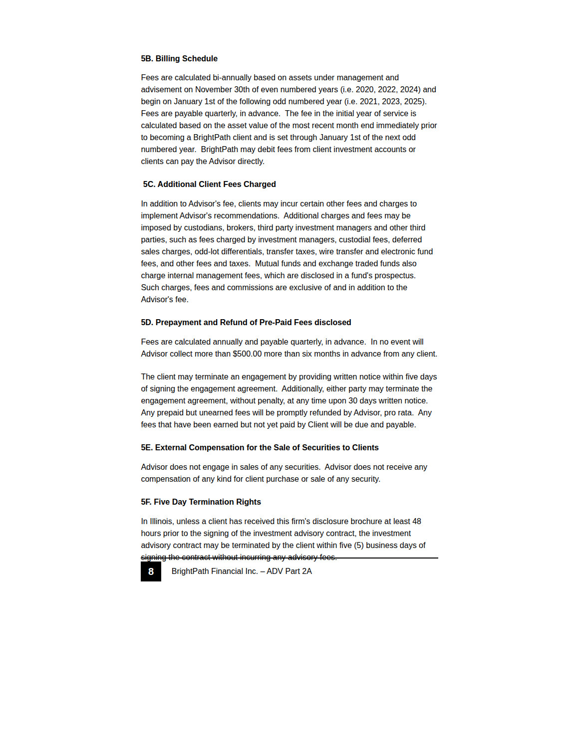5B. Billing Schedule
Fees are calculated bi-annually based on assets under management and advisement on November 30th of even numbered years (i.e. 2020, 2022, 2024) and begin on January 1st of the following odd numbered year (i.e. 2021, 2023, 2025). Fees are payable quarterly, in advance. The fee in the initial year of service is calculated based on the asset value of the most recent month end immediately prior to becoming a BrightPath client and is set through January 1st of the next odd numbered year. BrightPath may debit fees from client investment accounts or clients can pay the Advisor directly.
5C. Additional Client Fees Charged
In addition to Advisor's fee, clients may incur certain other fees and charges to implement Advisor's recommendations. Additional charges and fees may be imposed by custodians, brokers, third party investment managers and other third parties, such as fees charged by investment managers, custodial fees, deferred sales charges, odd-lot differentials, transfer taxes, wire transfer and electronic fund fees, and other fees and taxes. Mutual funds and exchange traded funds also charge internal management fees, which are disclosed in a fund's prospectus. Such charges, fees and commissions are exclusive of and in addition to the Advisor's fee.
5D. Prepayment and Refund of Pre-Paid Fees disclosed
Fees are calculated annually and payable quarterly, in advance. In no event will Advisor collect more than $500.00 more than six months in advance from any client.
The client may terminate an engagement by providing written notice within five days of signing the engagement agreement. Additionally, either party may terminate the engagement agreement, without penalty, at any time upon 30 days written notice. Any prepaid but unearned fees will be promptly refunded by Advisor, pro rata. Any fees that have been earned but not yet paid by Client will be due and payable.
5E. External Compensation for the Sale of Securities to Clients
Advisor does not engage in sales of any securities. Advisor does not receive any compensation of any kind for client purchase or sale of any security.
5F. Five Day Termination Rights
In Illinois, unless a client has received this firm's disclosure brochure at least 48 hours prior to the signing of the investment advisory contract, the investment advisory contract may be terminated by the client within five (5) business days of signing the contract without incurring any advisory fees.
8 BrightPath Financial Inc. – ADV Part 2A